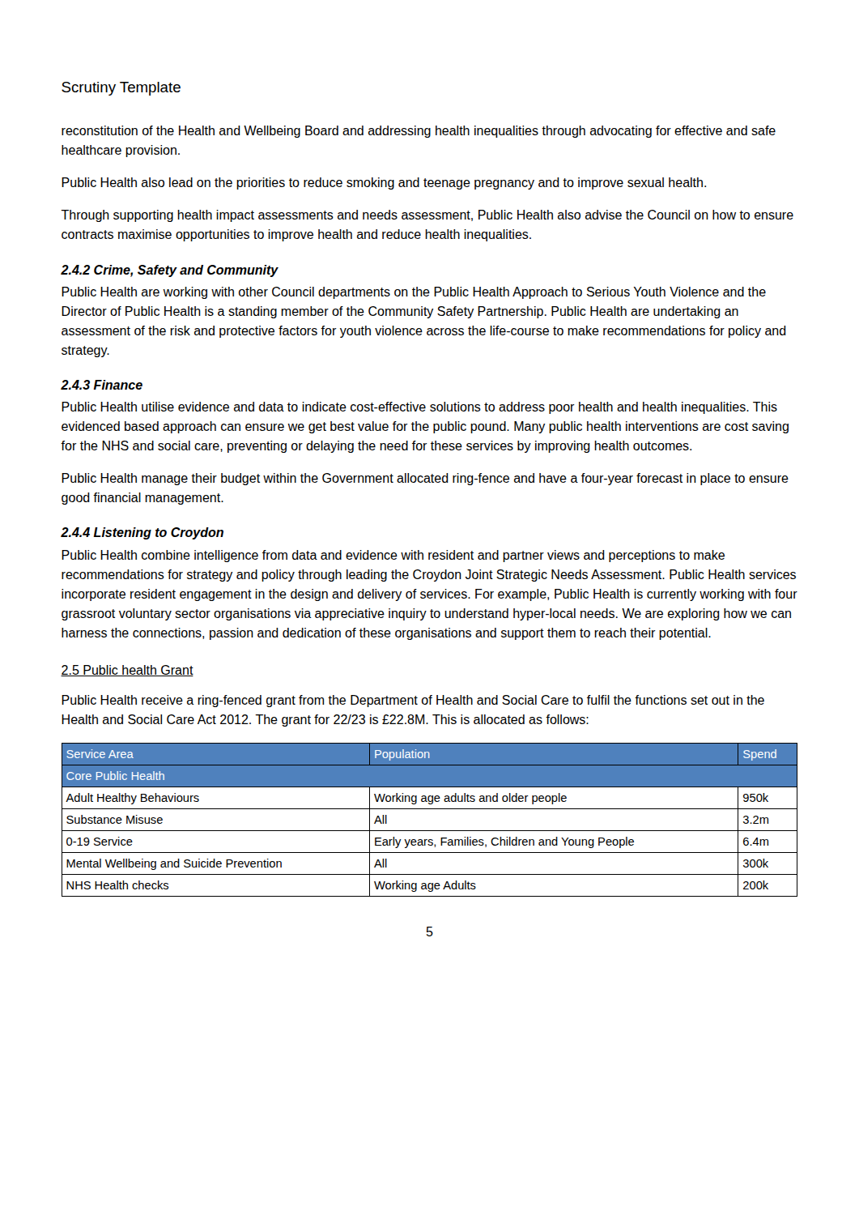Scrutiny Template
reconstitution of the Health and Wellbeing Board and addressing health inequalities through advocating for effective and safe healthcare provision.
Public Health also lead on the priorities to reduce smoking and teenage pregnancy and to improve sexual health.
Through supporting health impact assessments and needs assessment, Public Health also advise the Council on how to ensure contracts maximise opportunities to improve health and reduce health inequalities.
2.4.2 Crime, Safety and Community
Public Health are working with other Council departments on the Public Health Approach to Serious Youth Violence and the Director of Public Health is a standing member of the Community Safety Partnership. Public Health are undertaking an assessment of the risk and protective factors for youth violence across the life-course to make recommendations for policy and strategy.
2.4.3 Finance
Public Health utilise evidence and data to indicate cost-effective solutions to address poor health and health inequalities. This evidenced based approach can ensure we get best value for the public pound. Many public health interventions are cost saving for the NHS and social care, preventing or delaying the need for these services by improving health outcomes.
Public Health manage their budget within the Government allocated ring-fence and have a four-year forecast in place to ensure good financial management.
2.4.4 Listening to Croydon
Public Health combine intelligence from data and evidence with resident and partner views and perceptions to make recommendations for strategy and policy through leading the Croydon Joint Strategic Needs Assessment. Public Health services incorporate resident engagement in the design and delivery of services. For example, Public Health is currently working with four grassroot voluntary sector organisations via appreciative inquiry to understand hyper-local needs. We are exploring how we can harness the connections, passion and dedication of these organisations and support them to reach their potential.
2.5 Public health Grant
Public Health receive a ring-fenced grant from the Department of Health and Social Care to fulfil the functions set out in the Health and Social Care Act 2012. The grant for 22/23 is £22.8M. This is allocated as follows:
| Service Area | Population | Spend |
| --- | --- | --- |
| Core Public Health |
| Adult Healthy Behaviours | Working age adults and older people | 950k |
| Substance Misuse | All | 3.2m |
| 0-19 Service | Early years, Families, Children and Young People | 6.4m |
| Mental Wellbeing and Suicide Prevention | All | 300k |
| NHS Health checks | Working age Adults | 200k |
5